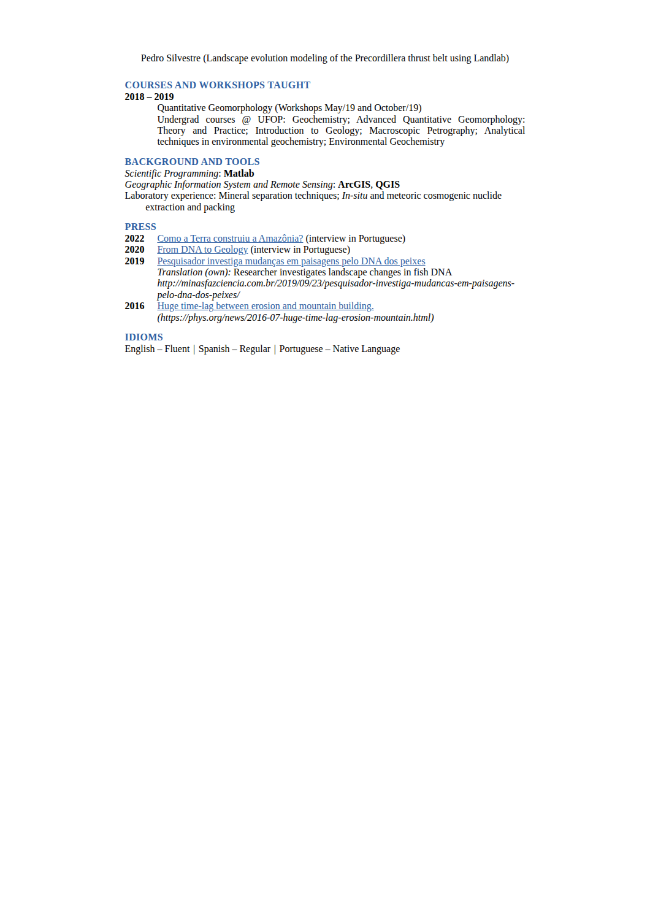Pedro Silvestre (Landscape evolution modeling of the Precordillera thrust belt using Landlab)
Courses and Workshops Taught
2018 – 2019
Quantitative Geomorphology (Workshops May/19 and October/19)
Undergrad courses @ UFOP: Geochemistry; Advanced Quantitative Geomorphology: Theory and Practice; Introduction to Geology; Macroscopic Petrography; Analytical techniques in environmental geochemistry; Environmental Geochemistry
Background and Tools
Scientific Programming: Matlab
Geographic Information System and Remote Sensing: ArcGIS, QGIS
Laboratory experience: Mineral separation techniques; In-situ and meteoric cosmogenic nuclide extraction and packing
Press
2022
Como a Terra construiu a Amazônia? (interview in Portuguese)
2020
From DNA to Geology (interview in Portuguese)
2019
Pesquisador investiga mudanças em paisagens pelo DNA dos peixes
Translation (own): Researcher investigates landscape changes in fish DNA
http://minasfazciencia.com.br/2019/09/23/pesquisador-investiga-mudancas-em-paisagens-pelo-dna-dos-peixes/
2016
Huge time-lag between erosion and mountain building.
(https://phys.org/news/2016-07-huge-time-lag-erosion-mountain.html)
Idioms
English – Fluent|Spanish – Regular|Portuguese – Native Language